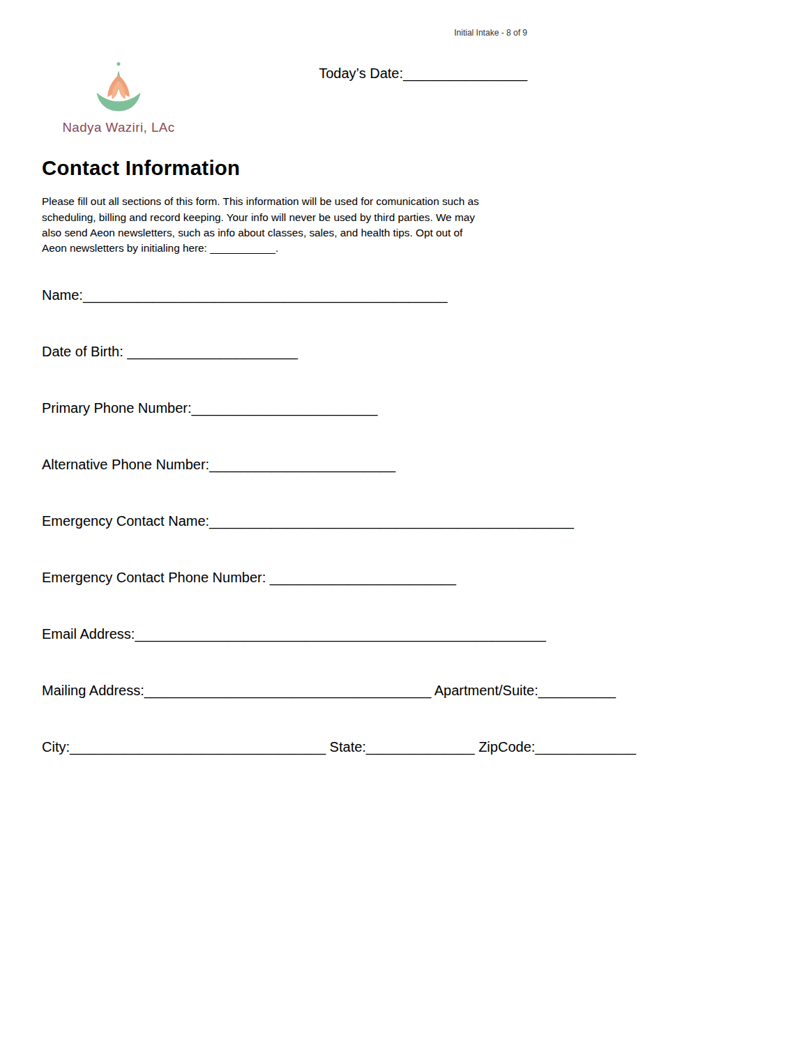Initial Intake - 8 of 9
Nadya Waziri, LAc
Today’s Date:________________
Contact Information
Please fill out all sections of this form. This information will be used for comunication such as scheduling, billing and record keeping. Your info will never be used by third parties. We may also send Aeon newsletters, such as info about classes, sales, and health tips. Opt out of Aeon newsletters by initialing here: ___________.
Name:_______________________________________________
Date of Birth: ______________________
Primary Phone Number:________________________
Alternative Phone Number:________________________
Emergency Contact Name:_______________________________________________
Emergency Contact Phone Number: ________________________
Email Address:_____________________________________________________
Mailing Address:_____________________________________ Apartment/Suite:__________
City:_________________________________ State:______________ ZipCode:_____________